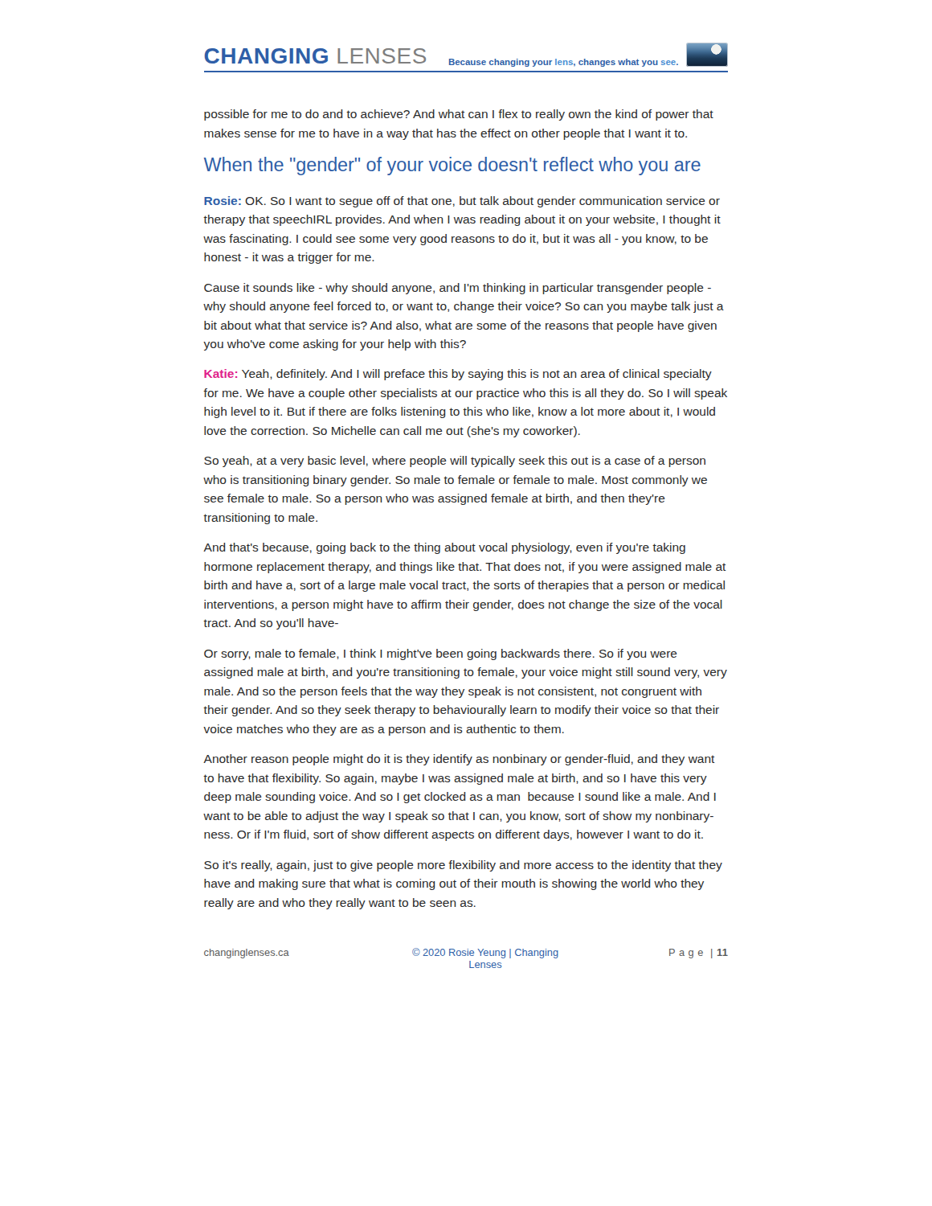CHANGING LENSES
Because changing your lens, changes what you see.
possible for me to do and to achieve? And what can I flex to really own the kind of power that makes sense for me to have in a way that has the effect on other people that I want it to.
When the "gender" of your voice doesn't reflect who you are
Rosie: OK. So I want to segue off of that one, but talk about gender communication service or therapy that speechIRL provides. And when I was reading about it on your website, I thought it was fascinating. I could see some very good reasons to do it, but it was all - you know, to be honest - it was a trigger for me.
Cause it sounds like - why should anyone, and I'm thinking in particular transgender people - why should anyone feel forced to, or want to, change their voice? So can you maybe talk just a bit about what that service is? And also, what are some of the reasons that people have given you who've come asking for your help with this?
Katie: Yeah, definitely. And I will preface this by saying this is not an area of clinical specialty for me. We have a couple other specialists at our practice who this is all they do. So I will speak high level to it. But if there are folks listening to this who like, know a lot more about it, I would love the correction. So Michelle can call me out (she's my coworker).
So yeah, at a very basic level, where people will typically seek this out is a case of a person who is transitioning binary gender. So male to female or female to male. Most commonly we see female to male. So a person who was assigned female at birth, and then they're transitioning to male.
And that's because, going back to the thing about vocal physiology, even if you're taking hormone replacement therapy, and things like that. That does not, if you were assigned male at birth and have a, sort of a large male vocal tract, the sorts of therapies that a person or medical interventions, a person might have to affirm their gender, does not change the size of the vocal tract. And so you'll have-
Or sorry, male to female, I think I might've been going backwards there. So if you were assigned male at birth, and you're transitioning to female, your voice might still sound very, very male. And so the person feels that the way they speak is not consistent, not congruent with their gender. And so they seek therapy to behaviourally learn to modify their voice so that their voice matches who they are as a person and is authentic to them.
Another reason people might do it is they identify as nonbinary or gender-fluid, and they want to have that flexibility. So again, maybe I was assigned male at birth, and so I have this very deep male sounding voice. And so I get clocked as a man because I sound like a male. And I want to be able to adjust the way I speak so that I can, you know, sort of show my nonbinary-ness. Or if I'm fluid, sort of show different aspects on different days, however I want to do it.
So it's really, again, just to give people more flexibility and more access to the identity that they have and making sure that what is coming out of their mouth is showing the world who they really are and who they really want to be seen as.
changinglenses.ca
© 2020 Rosie Yeung | Changing Lenses
P a g e | 11